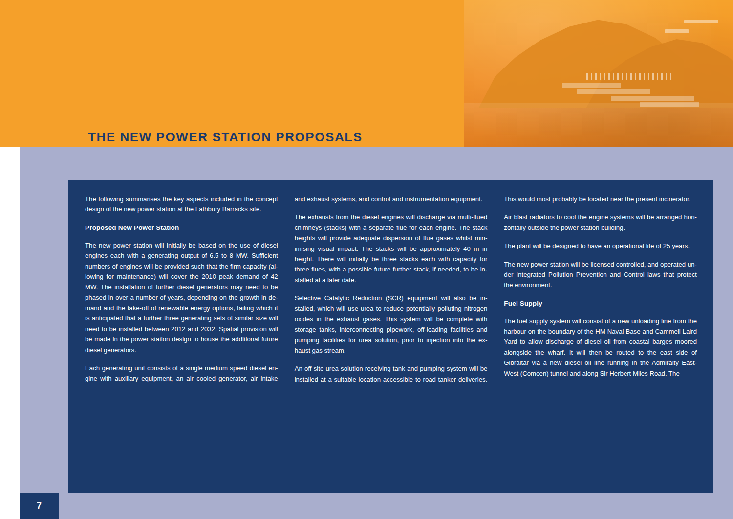The New Power Station Proposals
The following summarises the key aspects included in the concept design of the new power station at the Lathbury Barracks site.
Proposed New Power Station
The new power station will initially be based on the use of diesel engines each with a generating output of 6.5 to 8 MW. Sufficient numbers of engines will be provided such that the firm capacity (allowing for maintenance) will cover the 2010 peak demand of 42 MW. The installation of further diesel generators may need to be phased in over a number of years, depending on the growth in demand and the take-off of renewable energy options, failing which it is anticipated that a further three generating sets of similar size will need to be installed between 2012 and 2032. Spatial provision will be made in the power station design to house the additional future diesel generators.
Each generating unit consists of a single medium speed diesel engine with auxiliary equipment, an air cooled generator, air intake and exhaust systems, and control and instrumentation equipment.
The exhausts from the diesel engines will discharge via multi-flued chimneys (stacks) with a separate flue for each engine. The stack heights will provide adequate dispersion of flue gases whilst minimising visual impact. The stacks will be approximately 40 m in height. There will initially be three stacks each with capacity for three flues, with a possible future further stack, if needed, to be installed at a later date.
Selective Catalytic Reduction (SCR) equipment will also be installed, which will use urea to reduce potentially polluting nitrogen oxides in the exhaust gases. This system will be complete with storage tanks, interconnecting pipework, off-loading facilities and pumping facilities for urea solution, prior to injection into the exhaust gas stream.
An off site urea solution receiving tank and pumping system will be installed at a suitable location accessible to road tanker deliveries. This would most probably be located near the present incinerator.
Air blast radiators to cool the engine systems will be arranged horizontally outside the power station building.
The plant will be designed to have an operational life of 25 years.
The new power station will be licensed controlled, and operated under Integrated Pollution Prevention and Control laws that protect the environment.
Fuel Supply
The fuel supply system will consist of a new unloading line from the harbour on the boundary of the HM Naval Base and Cammell Laird Yard to allow discharge of diesel oil from coastal barges moored alongside the wharf. It will then be routed to the east side of Gibraltar via a new diesel oil line running in the Admiralty East-West (Comcen) tunnel and along Sir Herbert Miles Road. The
7